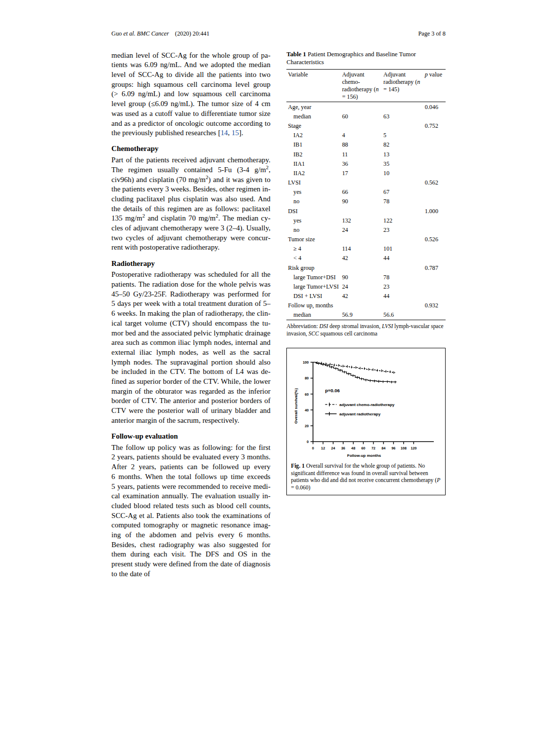Guo et al. BMC Cancer (2020) 20:441
Page 3 of 8
median level of SCC-Ag for the whole group of patients was 6.09 ng/mL. And we adopted the median level of SCC-Ag to divide all the patients into two groups: high squamous cell carcinoma level group (> 6.09 ng/mL) and low squamous cell carcinoma level group (≤6.09 ng/mL). The tumor size of 4 cm was used as a cutoff value to differentiate tumor size and as a predictor of oncologic outcome according to the previously published researches [14, 15].
Chemotherapy
Part of the patients received adjuvant chemotherapy. The regimen usually contained 5-Fu (3-4 g/m2, civ96h) and cisplatin (70 mg/m2) and it was given to the patients every 3 weeks. Besides, other regimen including paclitaxel plus cisplatin was also used. And the details of this regimen are as follows: paclitaxel 135 mg/m2 and cisplatin 70 mg/m2. The median cycles of adjuvant chemotherapy were 3 (2–4). Usually, two cycles of adjuvant chemotherapy were concurrent with postoperative radiotherapy.
Radiotherapy
Postoperative radiotherapy was scheduled for all the patients. The radiation dose for the whole pelvis was 45–50 Gy/23-25F. Radiotherapy was performed for 5 days per week with a total treatment duration of 5–6 weeks. In making the plan of radiotherapy, the clinical target volume (CTV) should encompass the tumor bed and the associated pelvic lymphatic drainage area such as common iliac lymph nodes, internal and external iliac lymph nodes, as well as the sacral lymph nodes. The supravaginal portion should also be included in the CTV. The bottom of L4 was defined as superior border of the CTV. While, the lower margin of the obturator was regarded as the inferior border of CTV. The anterior and posterior borders of CTV were the posterior wall of urinary bladder and anterior margin of the sacrum, respectively.
Follow-up evaluation
The follow up policy was as following: for the first 2 years, patients should be evaluated every 3 months. After 2 years, patients can be followed up every 6 months. When the total follows up time exceeds 5 years, patients were recommended to receive medical examination annually. The evaluation usually included blood related tests such as blood cell counts, SCC-Ag et al. Patients also took the examinations of computed tomography or magnetic resonance imaging of the abdomen and pelvis every 6 months. Besides, chest radiography was also suggested for them during each visit. The DFS and OS in the present study were defined from the date of diagnosis to the date of
Table 1 Patient Demographics and Baseline Tumor Characteristics
| Variable | Adjuvant chemo-radiotherapy ( n = 156) | Adjuvant radiotherapy ( n = 145) | p value |
| --- | --- | --- | --- |
| Age, year | | | 0.046 |
| median | 60 | 63 | |
| Stage | | | 0.752 |
| IA2 | 4 | 5 | |
| IB1 | 88 | 82 | |
| IB2 | 11 | 13 | |
| IIA1 | 36 | 35 | |
| IIA2 | 17 | 10 | |
| LVSI | | | 0.562 |
| yes | 66 | 67 | |
| no | 90 | 78 | |
| DSI | | | 1.000 |
| yes | 132 | 122 | |
| no | 24 | 23 | |
| Tumor size | | | 0.526 |
| ≥ 4 | 114 | 101 | |
| < 4 | 42 | 44 | |
| Risk group | | | 0.787 |
| large Tumor+DSI | 90 | 78 | |
| large Tumor+LVSI | 24 | 23 | |
| DSI + LVSI | 42 | 44 | |
| Follow up, months | | | 0.932 |
| median | 56.9 | 56.6 | |
Abbreviation: DSI deep stromal invasion, LVSI lymph-vascular space invasion, SCC squamous cell carcinoma
0 20 40 60 80 100 0 12 24 36 48 60 72 84 96 108 120 Follow-up months Overall survival(%) p=0.06 adjuvant chemo-radiotherapy adjuvant radiotherapy
Fig. 1 Overall survival for the whole group of patients. No significant difference was found in overall survival between patients who did and did not receive concurrent chemotherapy (P = 0.060)